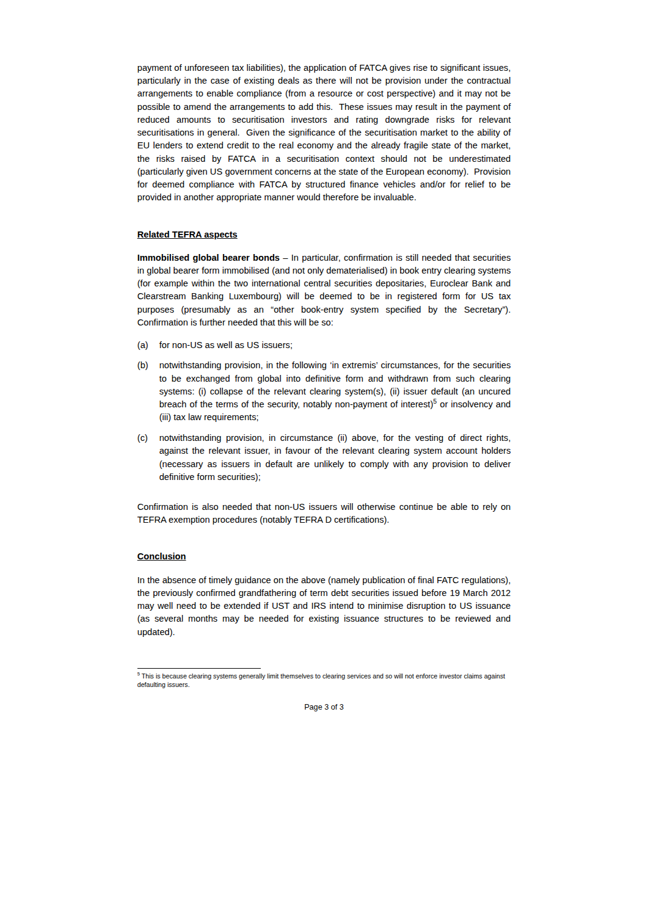payment of unforeseen tax liabilities), the application of FATCA gives rise to significant issues, particularly in the case of existing deals as there will not be provision under the contractual arrangements to enable compliance (from a resource or cost perspective) and it may not be possible to amend the arrangements to add this. These issues may result in the payment of reduced amounts to securitisation investors and rating downgrade risks for relevant securitisations in general. Given the significance of the securitisation market to the ability of EU lenders to extend credit to the real economy and the already fragile state of the market, the risks raised by FATCA in a securitisation context should not be underestimated (particularly given US government concerns at the state of the European economy). Provision for deemed compliance with FATCA by structured finance vehicles and/or for relief to be provided in another appropriate manner would therefore be invaluable.
Related TEFRA aspects
Immobilised global bearer bonds – In particular, confirmation is still needed that securities in global bearer form immobilised (and not only dematerialised) in book entry clearing systems (for example within the two international central securities depositaries, Euroclear Bank and Clearstream Banking Luxembourg) will be deemed to be in registered form for US tax purposes (presumably as an “other book-entry system specified by the Secretary”). Confirmation is further needed that this will be so:
for non-US as well as US issuers;
notwithstanding provision, in the following ‘in extremis’ circumstances, for the securities to be exchanged from global into definitive form and withdrawn from such clearing systems: (i) collapse of the relevant clearing system(s), (ii) issuer default (an uncured breach of the terms of the security, notably non-payment of interest)5 or insolvency and (iii) tax law requirements;
notwithstanding provision, in circumstance (ii) above, for the vesting of direct rights, against the relevant issuer, in favour of the relevant clearing system account holders (necessary as issuers in default are unlikely to comply with any provision to deliver definitive form securities);
Confirmation is also needed that non-US issuers will otherwise continue be able to rely on TEFRA exemption procedures (notably TEFRA D certifications).
Conclusion
In the absence of timely guidance on the above (namely publication of final FATC regulations), the previously confirmed grandfathering of term debt securities issued before 19 March 2012 may well need to be extended if UST and IRS intend to minimise disruption to US issuance (as several months may be needed for existing issuance structures to be reviewed and updated).
5 This is because clearing systems generally limit themselves to clearing services and so will not enforce investor claims against defaulting issuers.
Page 3 of 3